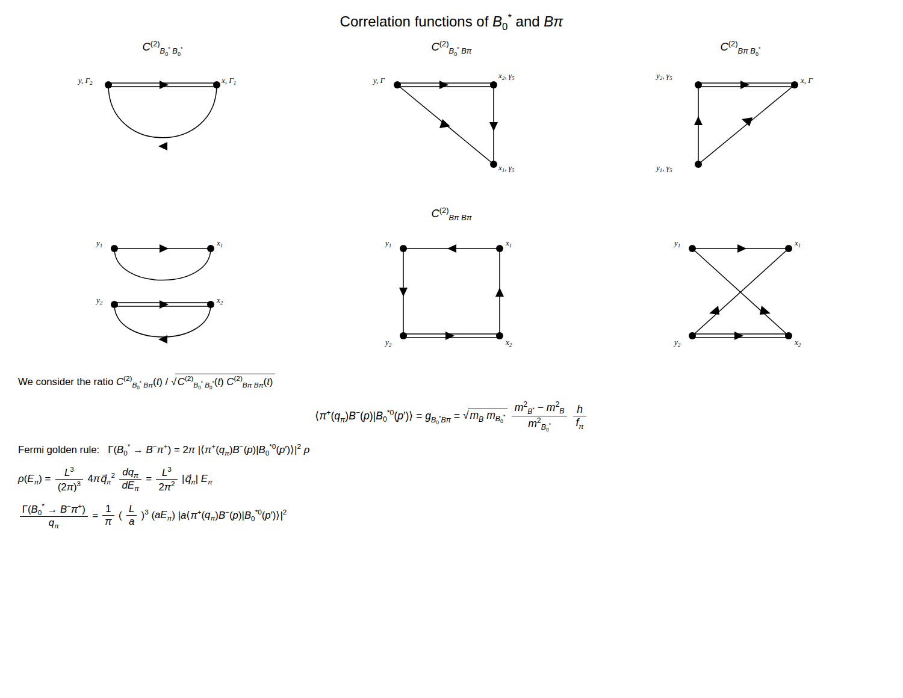Correlation functions of B0* and Bπ
C(2)B0* B0*
y, Γ2 x, Γ1
C(2)B0* Bπ
y, Γ x2, γ5 x1, γ5
C(2)Bπ B0*
y2, γ5 y1, γ5 x, Γ
C(2)Bπ Bπ
y1 x1 y2 x2
y1 x1 y2 x2
y1 x1 y2 x2
We consider the ratio C(2)B0* Bπ(t) / √C(2)B0* B0*(t) C(2)Bπ Bπ(t)
⟨π+(qπ)B−(p)|B0*0(p′)⟩ = gB0*Bπ = √mB mB0* m2B* − m2B m2B0* h fπ
Fermi golden rule: Γ(B0* → B−π+) = 2π |⟨π+(qπ)B−(p)|B0*0(p′)⟩|2 ρ
ρ(Eπ) = L3 (2π)3 4πq⃗π2 dqπ dEπ = L3 2π2 |q⃗π| Eπ
Γ(B0* → B−π+) qπ = 1 π ( L a )3 (aEπ) |a⟨π+(qπ)B−(p)|B0*0(p′)⟩|2